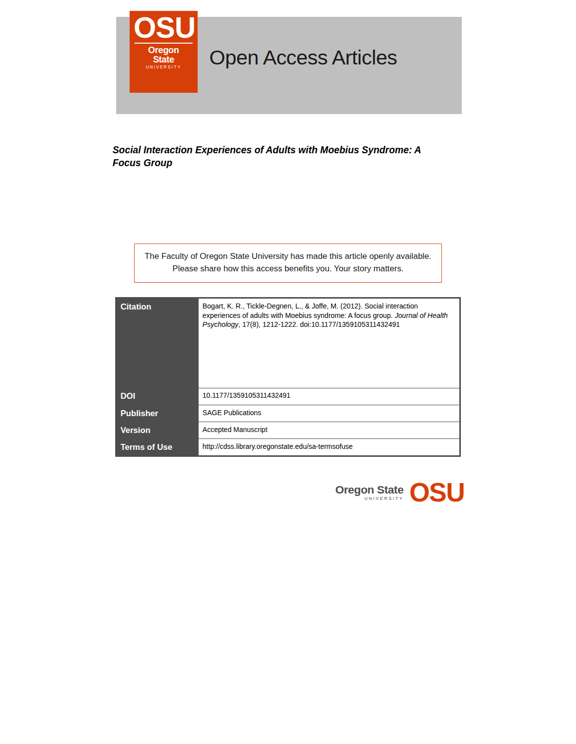OSU
Oregon
State
UNIVERSITY
Open Access Articles
Social Interaction Experiences of Adults with Moebius Syndrome: A Focus Group
The Faculty of Oregon State University has made this article openly available.
Please share how this access benefits you. Your story matters.
| Citation | Bogart, K. R., Tickle-Degnen, L., & Joffe, M. (2012). Social interaction experiences of adults with Moebius syndrome: A focus group. Journal of Health Psychology , 17(8), 1212-1222. doi:10.1177/1359105311432491 |
| DOI | 10.1177/1359105311432491 |
| Publisher | SAGE Publications |
| Version | Accepted Manuscript |
| Terms of Use | http://cdss.library.oregonstate.edu/sa-termsofuse |
Oregon State
UNIVERSITY
OSU